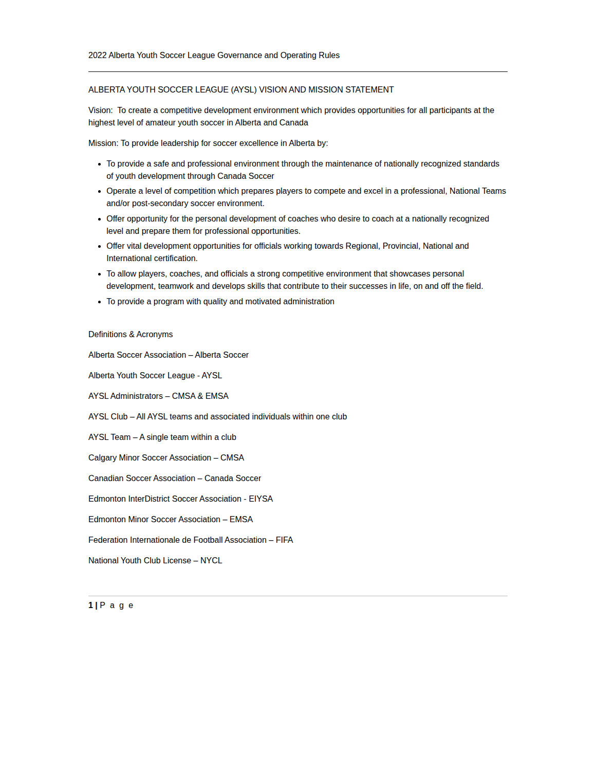2022 Alberta Youth Soccer League Governance and Operating Rules
ALBERTA YOUTH SOCCER LEAGUE (AYSL) VISION AND MISSION STATEMENT
Vision: To create a competitive development environment which provides opportunities for all participants at the highest level of amateur youth soccer in Alberta and Canada
Mission: To provide leadership for soccer excellence in Alberta by:
To provide a safe and professional environment through the maintenance of nationally recognized standards of youth development through Canada Soccer
Operate a level of competition which prepares players to compete and excel in a professional, National Teams and/or post-secondary soccer environment.
Offer opportunity for the personal development of coaches who desire to coach at a nationally recognized level and prepare them for professional opportunities.
Offer vital development opportunities for officials working towards Regional, Provincial, National and International certification.
To allow players, coaches, and officials a strong competitive environment that showcases personal development, teamwork and develops skills that contribute to their successes in life, on and off the field.
To provide a program with quality and motivated administration
Definitions & Acronyms
Alberta Soccer Association – Alberta Soccer
Alberta Youth Soccer League - AYSL
AYSL Administrators – CMSA & EMSA
AYSL Club – All AYSL teams and associated individuals within one club
AYSL Team – A single team within a club
Calgary Minor Soccer Association – CMSA
Canadian Soccer Association – Canada Soccer
Edmonton InterDistrict Soccer Association - EIYSA
Edmonton Minor Soccer Association – EMSA
Federation Internationale de Football Association – FIFA
National Youth Club License – NYCL
1 | P a g e